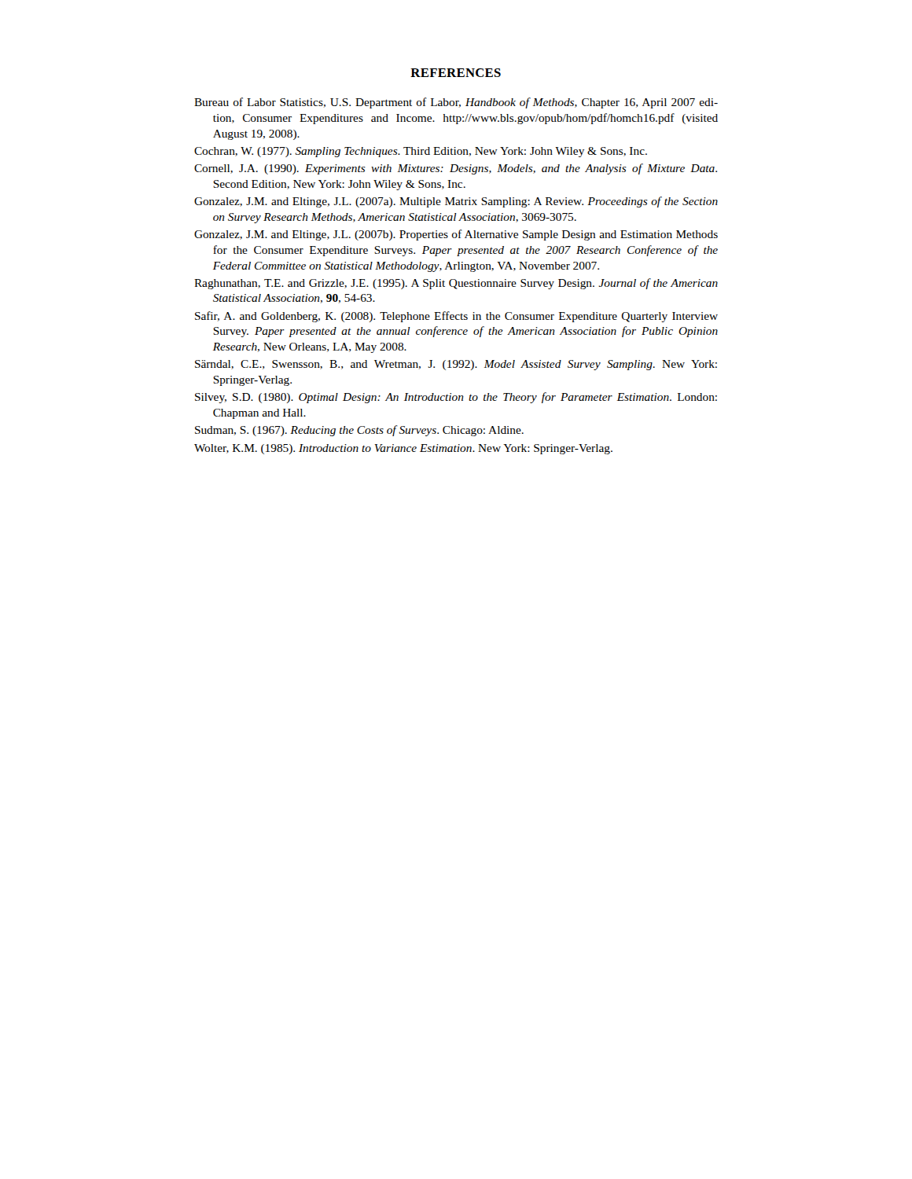REFERENCES
Bureau of Labor Statistics, U.S. Department of Labor, Handbook of Methods, Chapter 16, April 2007 edition, Consumer Expenditures and Income. http://www.bls.gov/opub/hom/pdf/homch16.pdf (visited August 19, 2008).
Cochran, W. (1977). Sampling Techniques. Third Edition, New York: John Wiley & Sons, Inc.
Cornell, J.A. (1990). Experiments with Mixtures: Designs, Models, and the Analysis of Mixture Data. Second Edition, New York: John Wiley & Sons, Inc.
Gonzalez, J.M. and Eltinge, J.L. (2007a). Multiple Matrix Sampling: A Review. Proceedings of the Section on Survey Research Methods, American Statistical Association, 3069-3075.
Gonzalez, J.M. and Eltinge, J.L. (2007b). Properties of Alternative Sample Design and Estimation Methods for the Consumer Expenditure Surveys. Paper presented at the 2007 Research Conference of the Federal Committee on Statistical Methodology, Arlington, VA, November 2007.
Raghunathan, T.E. and Grizzle, J.E. (1995). A Split Questionnaire Survey Design. Journal of the American Statistical Association, 90, 54-63.
Safir, A. and Goldenberg, K. (2008). Telephone Effects in the Consumer Expenditure Quarterly Interview Survey. Paper presented at the annual conference of the American Association for Public Opinion Research, New Orleans, LA, May 2008.
Särndal, C.E., Swensson, B., and Wretman, J. (1992). Model Assisted Survey Sampling. New York: Springer-Verlag.
Silvey, S.D. (1980). Optimal Design: An Introduction to the Theory for Parameter Estimation. London: Chapman and Hall.
Sudman, S. (1967). Reducing the Costs of Surveys. Chicago: Aldine.
Wolter, K.M. (1985). Introduction to Variance Estimation. New York: Springer-Verlag.